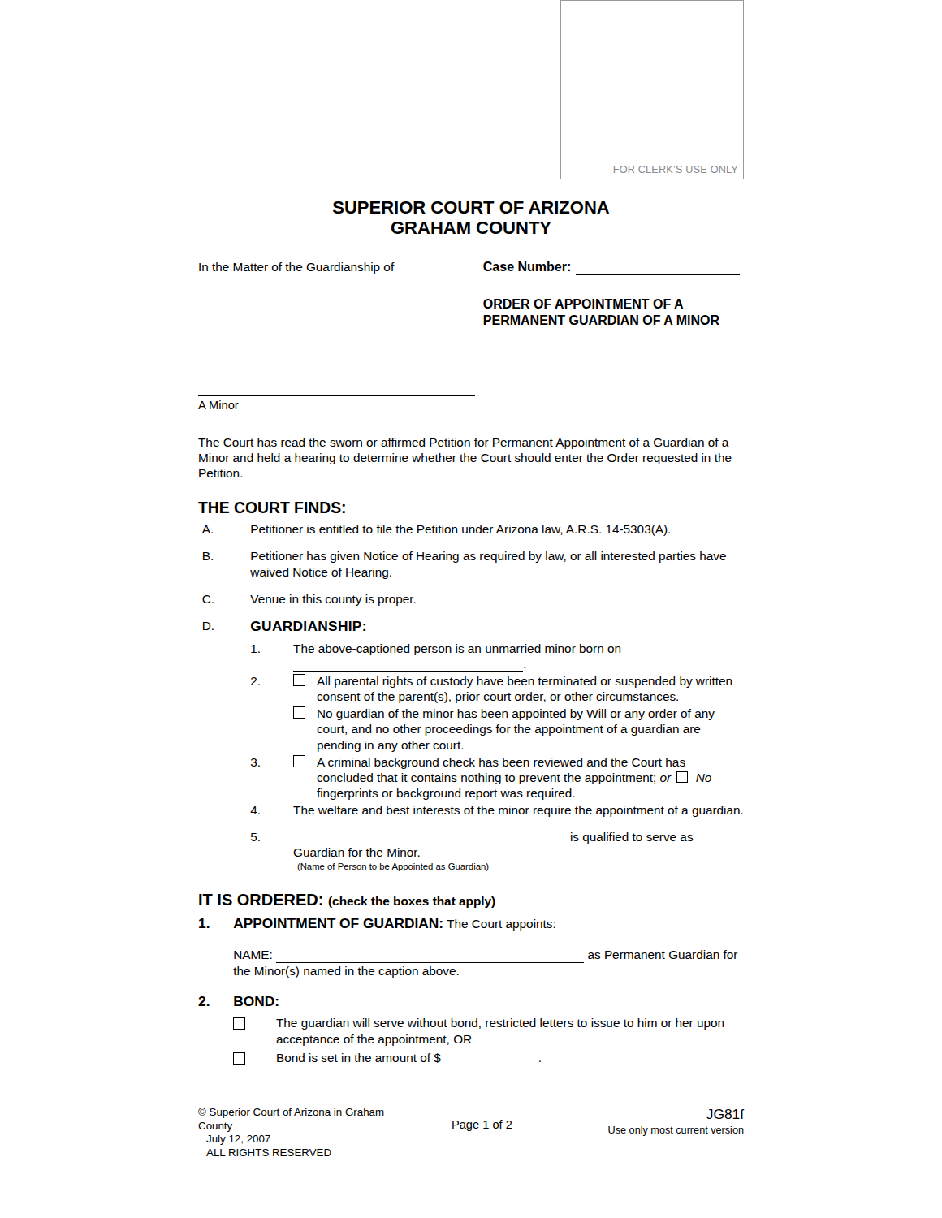FOR CLERK’S USE ONLY
SUPERIOR COURT OF ARIZONA
GRAHAM COUNTY
| In the Matter of the Guardianship of A Minor | Case Number: ORDER OF APPOINTMENT OF A PERMANENT GUARDIAN OF A MINOR |
The Court has read the sworn or affirmed Petition for Permanent Appointment of a Guardian of a Minor and held a hearing to determine whether the Court should enter the Order requested in the Petition.
THE COURT FINDS:
A. Petitioner is entitled to file the Petition under Arizona law, A.R.S. 14-5303(A).
B. Petitioner has given Notice of Hearing as required by law, or all interested parties have waived Notice of Hearing.
C. Venue in this county is proper.
D. GUARDIANSHIP:
1. The above-captioned person is an unmarried minor born on .
2. All parental rights of custody have been terminated or suspended by written consent of the parent(s), prior court order, or other circumstances. No guardian of the minor has been appointed by Will or any order of any court, and no other proceedings for the appointment of a guardian are pending in any other court.
3. A criminal background check has been reviewed and the Court has concluded that it contains nothing to prevent the appointment; or No fingerprints or background report was required.
4. The welfare and best interests of the minor require the appointment of a guardian.
5. is qualified to serve as Guardian for the Minor. (Name of Person to be Appointed as Guardian)
IT IS ORDERED: (check the boxes that apply)
1. APPOINTMENT OF GUARDIAN: The Court appoints:
NAME: as Permanent Guardian for the Minor(s) named in the caption above.
2. BOND:
The guardian will serve without bond, restricted letters to issue to him or her upon acceptance of the appointment, OR
Bond is set in the amount of $ .
| © Superior Court of Arizona in Graham County July 12, 2007 ALL RIGHTS RESERVED | Page 1 of 2 | JG81f Use only most current version |